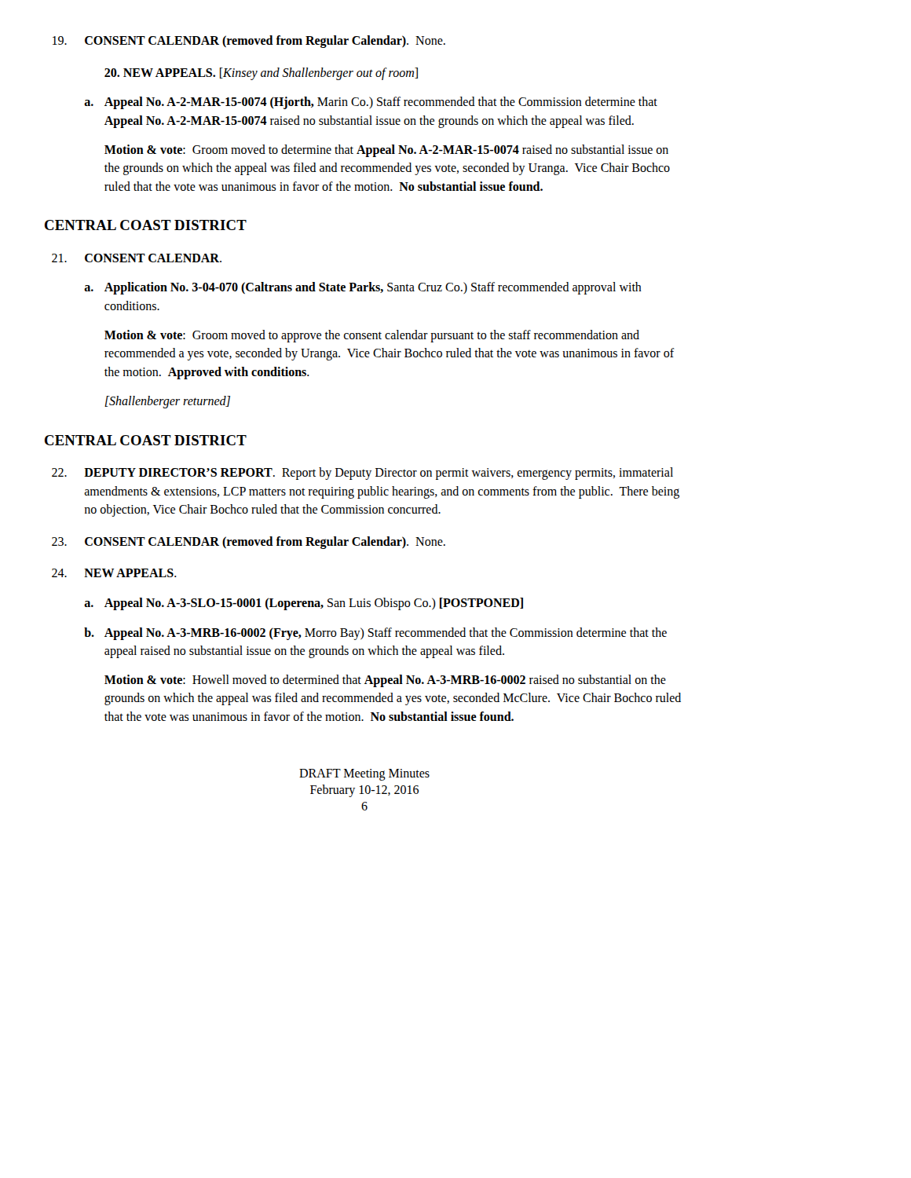19. CONSENT CALENDAR (removed from Regular Calendar). None.
20. NEW APPEALS. [Kinsey and Shallenberger out of room]
a. Appeal No. A-2-MAR-15-0074 (Hjorth, Marin Co.) Staff recommended that the Commission determine that Appeal No. A-2-MAR-15-0074 raised no substantial issue on the grounds on which the appeal was filed.
Motion & vote: Groom moved to determine that Appeal No. A-2-MAR-15-0074 raised no substantial issue on the grounds on which the appeal was filed and recommended yes vote, seconded by Uranga. Vice Chair Bochco ruled that the vote was unanimous in favor of the motion. No substantial issue found.
CENTRAL COAST DISTRICT
21. CONSENT CALENDAR.
a. Application No. 3-04-070 (Caltrans and State Parks, Santa Cruz Co.) Staff recommended approval with conditions.
Motion & vote: Groom moved to approve the consent calendar pursuant to the staff recommendation and recommended a yes vote, seconded by Uranga. Vice Chair Bochco ruled that the vote was unanimous in favor of the motion. Approved with conditions.
[Shallenberger returned]
CENTRAL COAST DISTRICT
22. DEPUTY DIRECTOR’S REPORT. Report by Deputy Director on permit waivers, emergency permits, immaterial amendments & extensions, LCP matters not requiring public hearings, and on comments from the public. There being no objection, Vice Chair Bochco ruled that the Commission concurred.
23. CONSENT CALENDAR (removed from Regular Calendar). None.
24. NEW APPEALS.
a. Appeal No. A-3-SLO-15-0001 (Loperena, San Luis Obispo Co.) [POSTPONED]
b. Appeal No. A-3-MRB-16-0002 (Frye, Morro Bay) Staff recommended that the Commission determine that the appeal raised no substantial issue on the grounds on which the appeal was filed.
Motion & vote: Howell moved to determined that Appeal No. A-3-MRB-16-0002 raised no substantial on the grounds on which the appeal was filed and recommended a yes vote, seconded McClure. Vice Chair Bochco ruled that the vote was unanimous in favor of the motion. No substantial issue found.
DRAFT Meeting Minutes
February 10-12, 2016
6